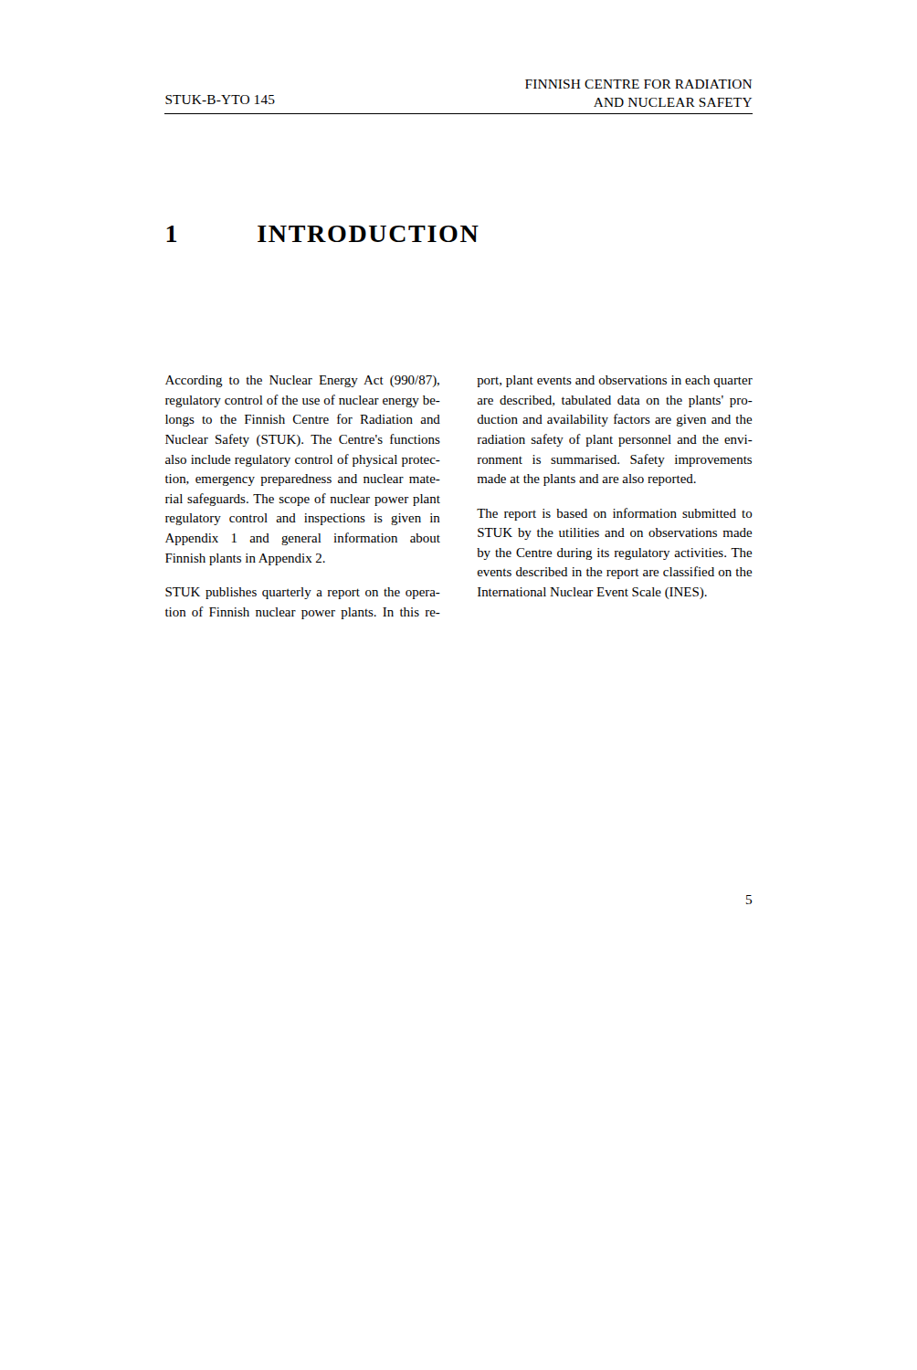STUK-B-YTO 145
FINNISH CENTRE FOR RADIATION
AND NUCLEAR SAFETY
1 INTRODUCTION
According to the Nuclear Energy Act (990/87), regulatory control of the use of nuclear energy belongs to the Finnish Centre for Radiation and Nuclear Safety (STUK). The Centre's functions also include regulatory control of physical protection, emergency preparedness and nuclear material safeguards. The scope of nuclear power plant regulatory control and inspections is given in Appendix 1 and general information about Finnish plants in Appendix 2.
STUK publishes quarterly a report on the operation of Finnish nuclear power plants. In this report, plant events and observations in each quarter are described, tabulated data on the plants' production and availability factors are given and the radiation safety of plant personnel and the environment is summarised. Safety improvements made at the plants and are also reported.
The report is based on information submitted to STUK by the utilities and on observations made by the Centre during its regulatory activities. The events described in the report are classified on the International Nuclear Event Scale (INES).
5